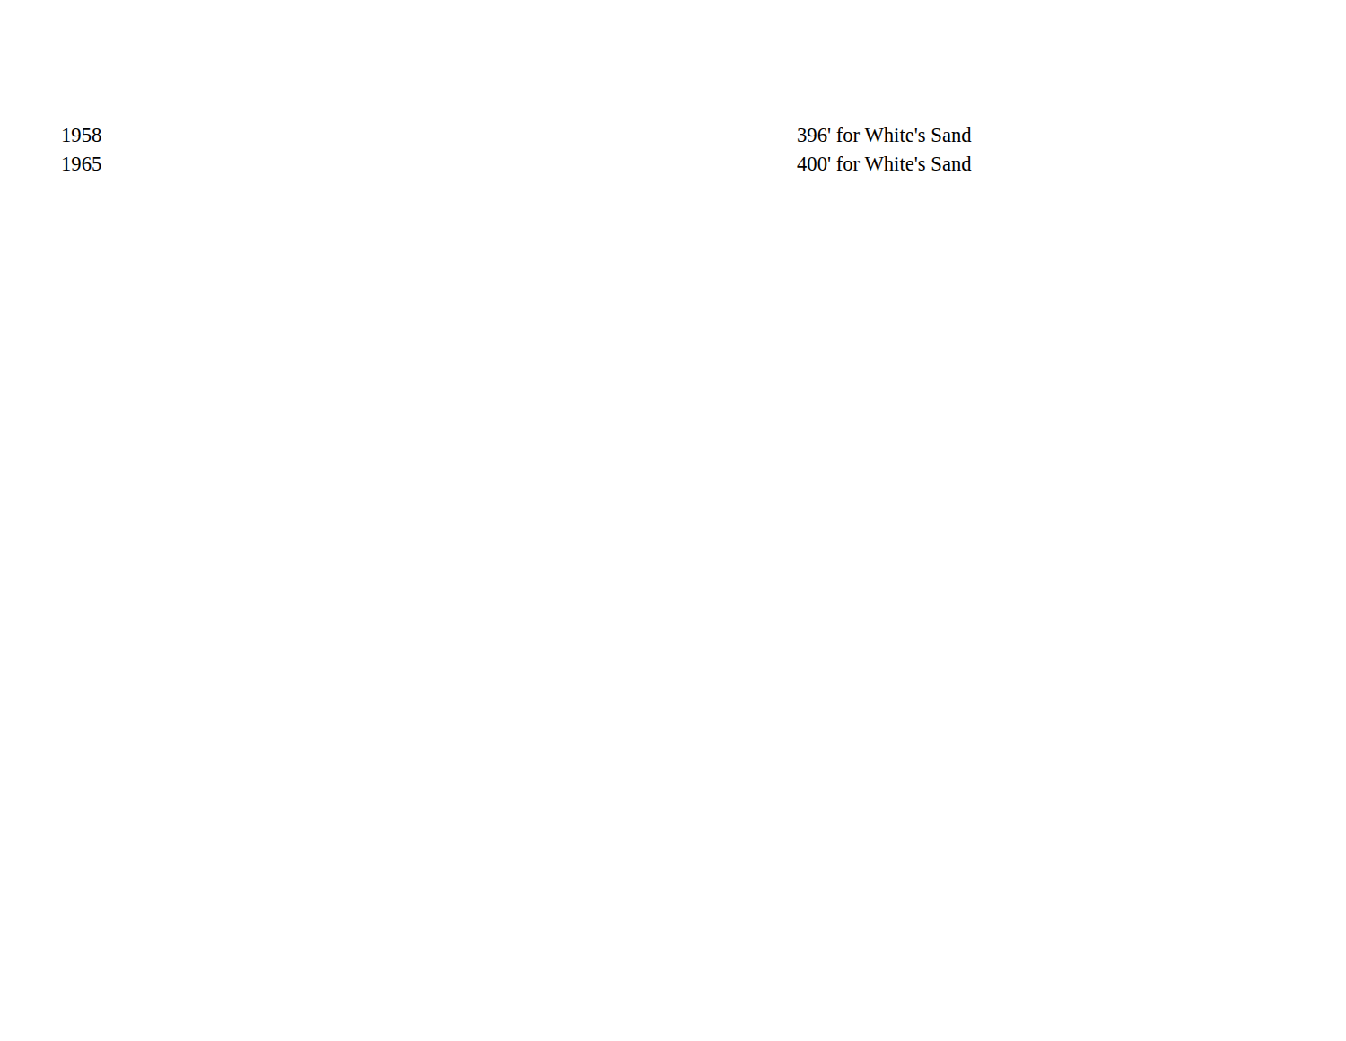1958
396' for White's Sand
1965
400' for White's Sand